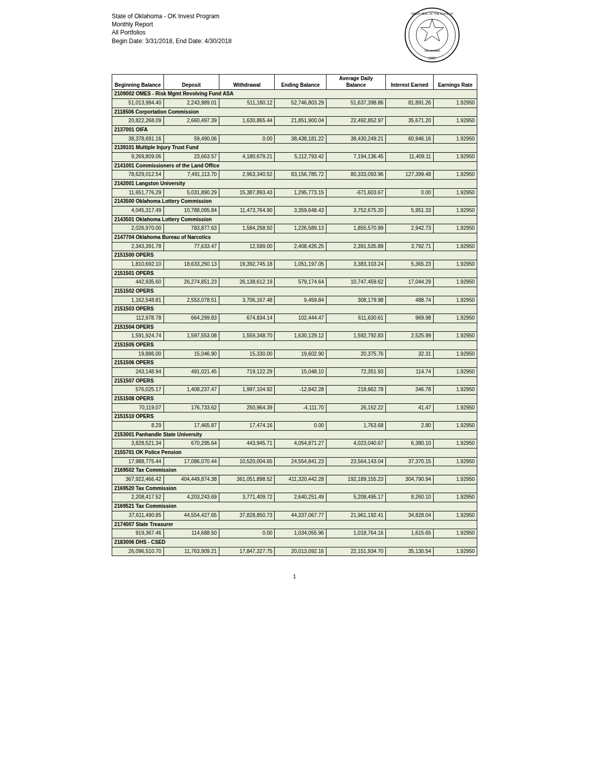State of Oklahoma - OK Invest Program
Monthly Report
All Portfolios
Begin Date: 3/31/2018, End Date: 4/30/2018
GREAT SEAL OF THE STATE OF 1907 OKLAHOMA
| Beginning Balance | Deposit | Withdrawal | Ending Balance | Average Daily Balance | Interest Earned | Earnings Rate |
| --- | --- | --- | --- | --- | --- | --- |
| 2109002 OMES - Risk Mgmt Revolving Fund ASA |
| 51,013,994.40 | 2,243,989.01 | 511,180.12 | 52,746,803.29 | 51,637,398.86 | 81,891.26 | 1.92950 |
| 2118506 Corportation Commission |
| 20,822,268.09 | 2,660,497.39 | 1,630,865.44 | 21,851,900.04 | 22,492,852.97 | 35,671.20 | 1.92950 |
| 2137001 OIFA |
| 38,378,691.16 | 59,490.06 | 0.00 | 38,438,181.22 | 38,430,249.21 | 60,946.16 | 1.92950 |
| 2139101 Multiple Injury Trust Fund |
| 9,269,809.06 | 23,663.57 | 4,180,679.21 | 5,112,793.42 | 7,194,136.45 | 11,409.11 | 1.92950 |
| 2141001 Commissioners of the Land Office |
| 78,629,012.54 | 7,491,113.70 | 2,963,340.52 | 83,156,785.72 | 80,333,093.96 | 127,399.48 | 1.92950 |
| 2142001 Langston University |
| 11,651,776.29 | 5,031,890.29 | 15,387,893.43 | 1,295,773.15 | -671,603.67 | 0.00 | 1.92950 |
| 2143500 Oklahoma Lottery Commission |
| 4,045,317.49 | 10,788,095.84 | 11,473,764.90 | 3,359,648.43 | 3,752,675.20 | 5,951.33 | 1.92950 |
| 2143501 Oklahoma Lottery Commission |
| 2,026,970.00 | 783,877.63 | 1,584,258.50 | 1,226,589.13 | 1,855,570.99 | 2,942.73 | 1.92950 |
| 2147704 Oklahoma Bureau of Narcotics |
| 2,343,391.78 | 77,633.47 | 12,599.00 | 2,408,426.25 | 2,391,535.89 | 3,792.71 | 1.92950 |
| 2151500 OPERS |
| 1,810,692.10 | 18,633,250.13 | 19,392,745.18 | 1,051,197.05 | 3,383,103.24 | 5,365.23 | 1.92950 |
| 2151501 OPERS |
| 442,935.60 | 26,274,851.23 | 26,138,612.19 | 579,174.64 | 10,747,459.62 | 17,044.29 | 1.92950 |
| 2151502 OPERS |
| 1,162,548.81 | 2,553,078.51 | 3,706,167.48 | 9,459.84 | 308,179.98 | 488.74 | 1.92950 |
| 2151503 OPERS |
| 112,978.78 | 664,299.83 | 674,834.14 | 102,444.47 | 611,630.61 | 969.98 | 1.92950 |
| 2151504 OPERS |
| 1,591,924.74 | 1,597,553.08 | 1,559,348.70 | 1,630,129.12 | 1,592,792.83 | 2,525.99 | 1.92950 |
| 2151505 OPERS |
| 19,886.00 | 15,046.90 | 15,330.00 | 19,602.90 | 20,375.76 | 32.31 | 1.92950 |
| 2151506 OPERS |
| 243,148.94 | 491,021.45 | 719,122.29 | 15,048.10 | 72,351.93 | 114.74 | 1.92950 |
| 2151507 OPERS |
| 576,025.17 | 1,408,237.47 | 1,997,104.92 | -12,842.28 | 218,662.78 | 346.78 | 1.92950 |
| 2151508 OPERS |
| 70,119.07 | 176,733.62 | 250,964.39 | -4,111.70 | 26,152.22 | 41.47 | 1.92950 |
| 2151510 OPERS |
| 8.29 | 17,465.87 | 17,474.16 | 0.00 | 1,763.68 | 2.80 | 1.92950 |
| 2153001 Panhandle State University |
| 3,828,521.34 | 670,295.64 | 443,945.71 | 4,054,871.27 | 4,023,040.67 | 6,380.10 | 1.92950 |
| 2155701 OK Police Pension |
| 17,988,775.44 | 17,086,070.44 | 10,520,004.65 | 24,554,841.23 | 23,564,143.04 | 37,370.15 | 1.92950 |
| 2169502 Tax Commission |
| 367,922,466.42 | 404,449,874.38 | 361,051,898.52 | 411,320,442.28 | 192,189,155.23 | 304,790.94 | 1.92950 |
| 2169520 Tax Commission |
| 2,208,417.52 | 4,203,243.69 | 3,771,409.72 | 2,640,251.49 | 5,208,495.17 | 8,260.10 | 1.92950 |
| 2169521 Tax Commission |
| 37,611,490.85 | 44,554,427.65 | 37,828,850.73 | 44,337,067.77 | 21,961,192.41 | 34,828.04 | 1.92950 |
| 2174007 State Treasurer |
| 919,367.46 | 114,688.50 | 0.00 | 1,034,055.96 | 1,018,764.16 | 1,615.65 | 1.92950 |
| 2183006 DHS - CSED |
| 26,096,510.70 | 11,763,909.21 | 17,847,327.75 | 20,013,092.16 | 22,151,934.70 | 35,130.54 | 1.92950 |
1